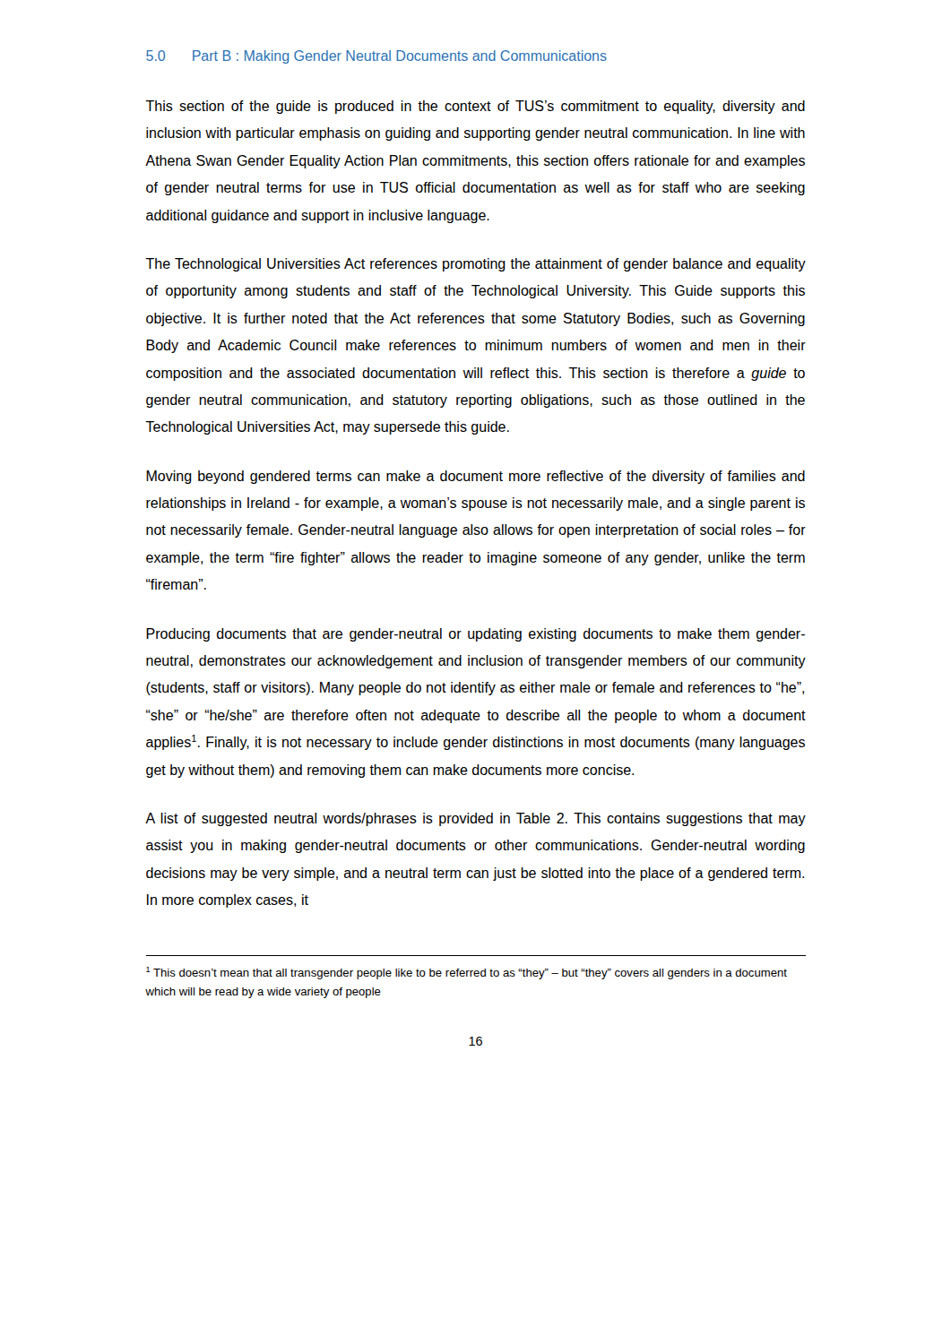5.0 Part B : Making Gender Neutral Documents and Communications
This section of the guide is produced in the context of TUS’s commitment to equality, diversity and inclusion with particular emphasis on guiding and supporting gender neutral communication. In line with Athena Swan Gender Equality Action Plan commitments, this section offers rationale for and examples of gender neutral terms for use in TUS official documentation as well as for staff who are seeking additional guidance and support in inclusive language.
The Technological Universities Act references promoting the attainment of gender balance and equality of opportunity among students and staff of the Technological University. This Guide supports this objective. It is further noted that the Act references that some Statutory Bodies, such as Governing Body and Academic Council make references to minimum numbers of women and men in their composition and the associated documentation will reflect this. This section is therefore a guide to gender neutral communication, and statutory reporting obligations, such as those outlined in the Technological Universities Act, may supersede this guide.
Moving beyond gendered terms can make a document more reflective of the diversity of families and relationships in Ireland - for example, a woman’s spouse is not necessarily male, and a single parent is not necessarily female. Gender-neutral language also allows for open interpretation of social roles – for example, the term “fire fighter” allows the reader to imagine someone of any gender, unlike the term “fireman”.
Producing documents that are gender-neutral or updating existing documents to make them gender-neutral, demonstrates our acknowledgement and inclusion of transgender members of our community (students, staff or visitors). Many people do not identify as either male or female and references to “he”, “she” or “he/she” are therefore often not adequate to describe all the people to whom a document applies1. Finally, it is not necessary to include gender distinctions in most documents (many languages get by without them) and removing them can make documents more concise.
A list of suggested neutral words/phrases is provided in Table 2. This contains suggestions that may assist you in making gender-neutral documents or other communications. Gender-neutral wording decisions may be very simple, and a neutral term can just be slotted into the place of a gendered term. In more complex cases, it
1 This doesn’t mean that all transgender people like to be referred to as “they” – but “they” covers all genders in a document which will be read by a wide variety of people
16